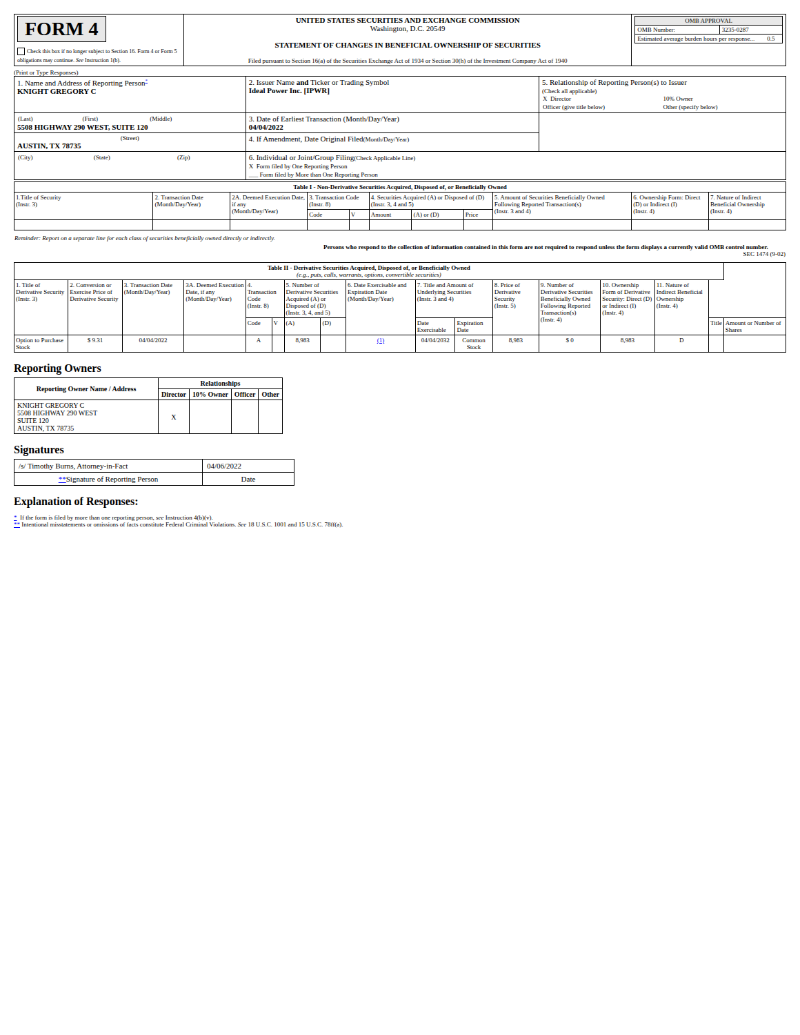| FORM 4 Check this box if no longer subject to Section 16. Form 4 or Form 5 obligations may continue. See Instruction 1(b). | UNITED STATES SECURITIES AND EXCHANGE COMMISSION Washington, D.C. 20549 STATEMENT OF CHANGES IN BENEFICIAL OWNERSHIP OF SECURITIES Filed pursuant to Section 16(a) of the Securities Exchange Act of 1934 or Section 30(h) of the Investment Company Act of 1940 | / OMB APPROVAL / / OMB Number: / 3235-0287 / / Estimated average burden hours per response... 0.5 / |
(Print or Type Responses)
| 1. Name and Address of Reporting Person * KNIGHT GREGORY C | 2. Issuer Name and Ticker or Trading Symbol Ideal Power Inc. [IPWR] | 5. Relationship of Reporting Person(s) to Issuer (Check all applicable) / X Director / 10% Owner / / Officer (give title below) / Other (specify below) / |
| / (Last) / (First) / (Middle) / 5508 HIGHWAY 290 WEST, SUITE 120 | 3. Date of Earliest Transaction (Month/Day/Year) 04/04/2022 | |
| (Street) AUSTIN, TX 78735 | 4. If Amendment, Date Original Filed (Month/Day/Year) |
| / (City) / (State) / (Zip) / | 6. Individual or Joint/Group Filing (Check Applicable Line) X Form filed by One Reporting Person ___ Form filed by More than One Reporting Person |
| Table I - Non-Derivative Securities Acquired, Disposed of, or Beneficially Owned |
| 1.Title of Security (Instr. 3) | 2. Transaction Date (Month/Day/Year) | 2A. Deemed Execution Date, if any (Month/Day/Year) | 3. Transaction Code (Instr. 8) | 4. Securities Acquired (A) or Disposed of (D) (Instr. 3, 4 and 5) | 5. Amount of Securities Beneficially Owned Following Reported Transaction(s) (Instr. 3 and 4) | 6. Ownership Form: Direct (D) or Indirect (I) (Instr. 4) | 7. Nature of Indirect Beneficial Ownership (Instr. 4) |
| Code | V | Amount | (A) or (D) | Price |
| Reminder: Report on a separate line for each class of securities beneficially owned directly or indirectly. | |
| | Persons who respond to the collection of information contained in this form are not required to respond unless the form displays a currently valid OMB control number. SEC 1474 (9-02) |
| Table II - Derivative Securities Acquired, Disposed of, or Beneficially Owned (e.g., puts, calls, warrants, options, convertible securities) |
| 1. Title of Derivative Security (Instr. 3) | 2. Conversion or Exercise Price of Derivative Security | 3. Transaction Date (Month/Day/Year) | 3A. Deemed Execution Date, if any (Month/Day/Year) | 4. Transaction Code (Instr. 8) | 5. Number of Derivative Securities Acquired (A) or Disposed of (D) (Instr. 3, 4, and 5) | 6. Date Exercisable and Expiration Date (Month/Day/Year) | 7. Title and Amount of Underlying Securities (Instr. 3 and 4) | 8. Price of Derivative Security (Instr. 5) | 9. Number of Derivative Securities Beneficially Owned Following Reported Transaction(s) (Instr. 4) | 10. Ownership Form of Derivative Security: Direct (D) or Indirect (I) (Instr. 4) | 11. Nature of Indirect Beneficial Ownership (Instr. 4) |
| Code | V | (A) | (D) | Date Exercisable | Expiration Date | Title | Amount or Number of Shares |
| Option to Purchase Stock | $ 9.31 | 04/04/2022 | | A | | 8,983 | | (1) | 04/04/2032 | Common Stock | 8,983 | $ 0 | 8,983 | D | |
Reporting Owners
| Reporting Owner Name / Address | Relationships |
| --- | --- |
| Director | 10% Owner | Officer | Other |
| KNIGHT GREGORY C 5508 HIGHWAY 290 WEST SUITE 120 AUSTIN, TX 78735 | X | | | |
Signatures
| /s/ Timothy Burns, Attorney-in-Fact | 04/06/2022 |
| ** Signature of Reporting Person | Date |
Explanation of Responses:
* If the form is filed by more than one reporting person, see Instruction 4(b)(v).
** Intentional misstatements or omissions of facts constitute Federal Criminal Violations. See 18 U.S.C. 1001 and 15 U.S.C. 78ff(a).